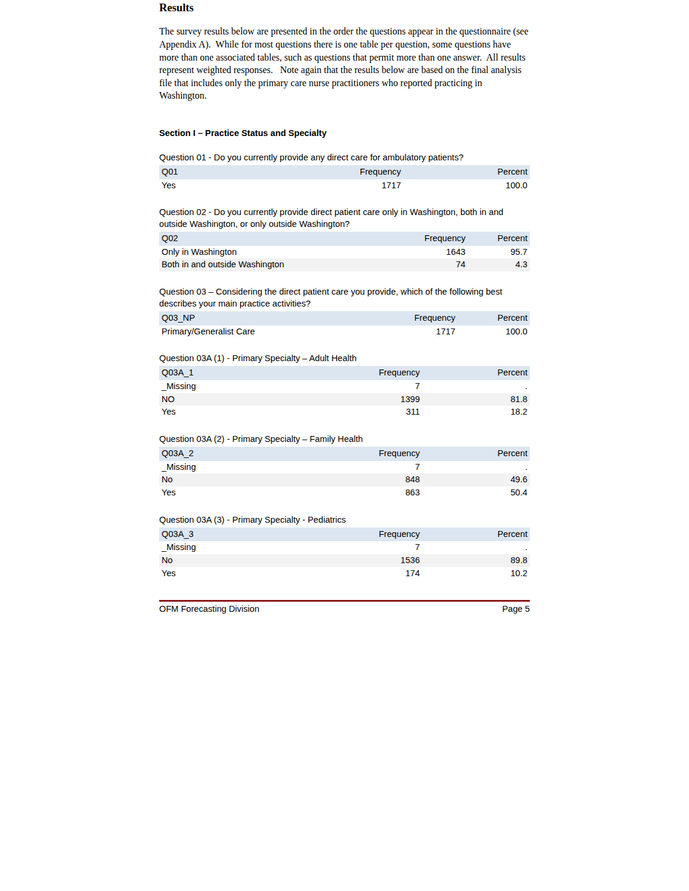Results
The survey results below are presented in the order the questions appear in the questionnaire (see Appendix A). While for most questions there is one table per question, some questions have more than one associated tables, such as questions that permit more than one answer. All results represent weighted responses. Note again that the results below are based on the final analysis file that includes only the primary care nurse practitioners who reported practicing in Washington.
Section I – Practice Status and Specialty
Question 01 - Do you currently provide any direct care for ambulatory patients?
| Q01 | Frequency | Percent |
| --- | --- | --- |
| Yes | 1717 | 100.0 |
Question 02 - Do you currently provide direct patient care only in Washington, both in and outside Washington, or only outside Washington?
| Q02 | Frequency | Percent |
| --- | --- | --- |
| Only in Washington | 1643 | 95.7 |
| Both in and outside Washington | 74 | 4.3 |
Question 03 – Considering the direct patient care you provide, which of the following best describes your main practice activities?
| Q03_NP | Frequency | Percent |
| --- | --- | --- |
| Primary/Generalist Care | 1717 | 100.0 |
Question 03A (1) - Primary Specialty – Adult Health
| Q03A_1 | Frequency | Percent |
| --- | --- | --- |
| _Missing | 7 | . |
| NO | 1399 | 81.8 |
| Yes | 311 | 18.2 |
Question 03A (2) - Primary Specialty – Family Health
| Q03A_2 | Frequency | Percent |
| --- | --- | --- |
| _Missing | 7 | . |
| No | 848 | 49.6 |
| Yes | 863 | 50.4 |
Question 03A (3) - Primary Specialty - Pediatrics
| Q03A_3 | Frequency | Percent |
| --- | --- | --- |
| _Missing | 7 | . |
| No | 1536 | 89.8 |
| Yes | 174 | 10.2 |
OFM Forecasting Division Page 5